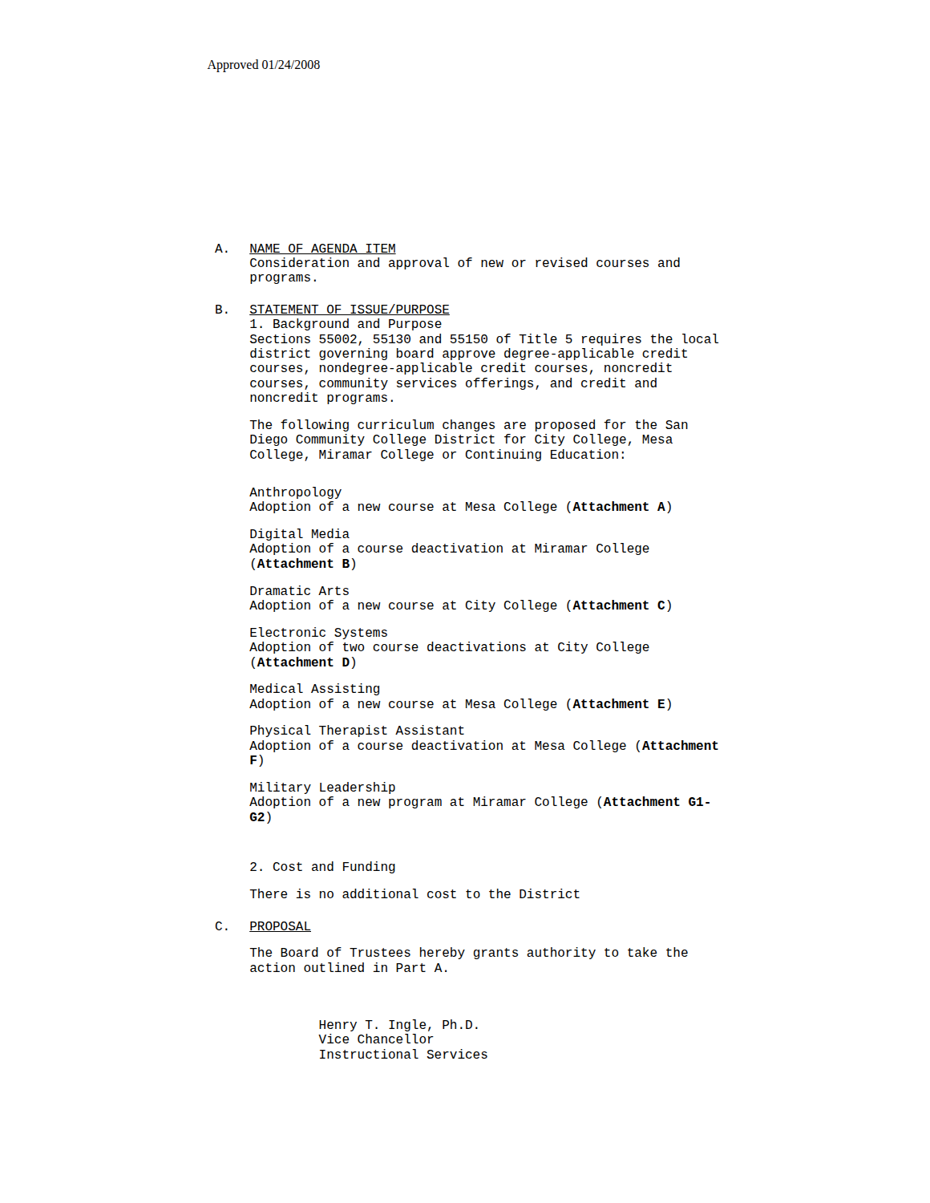Approved 01/24/2008
A.
NAME OF AGENDA ITEM
Consideration and approval of new or revised courses and programs.
B.
STATEMENT OF ISSUE/PURPOSE
1. Background and Purpose
Sections 55002, 55130 and 55150 of Title 5 requires the local district governing board approve degree-applicable credit courses, nondegree-applicable credit courses, noncredit courses, community services offerings, and credit and noncredit programs.
The following curriculum changes are proposed for the San Diego Community College District for City College, Mesa College, Miramar College or Continuing Education:
Anthropology
Adoption of a new course at Mesa College (Attachment A)
Digital Media
Adoption of a course deactivation at Miramar College (Attachment B)
Dramatic Arts
Adoption of a new course at City College (Attachment C)
Electronic Systems
Adoption of two course deactivations at City College (Attachment D)
Medical Assisting
Adoption of a new course at Mesa College (Attachment E)
Physical Therapist Assistant
Adoption of a course deactivation at Mesa College (Attachment F)
Military Leadership
Adoption of a new program at Miramar College (Attachment G1-G2)
2. Cost and Funding
There is no additional cost to the District
C.
PROPOSAL
The Board of Trustees hereby grants authority to take the action outlined in Part A.
Henry T. Ingle, Ph.D.
Vice Chancellor
Instructional Services